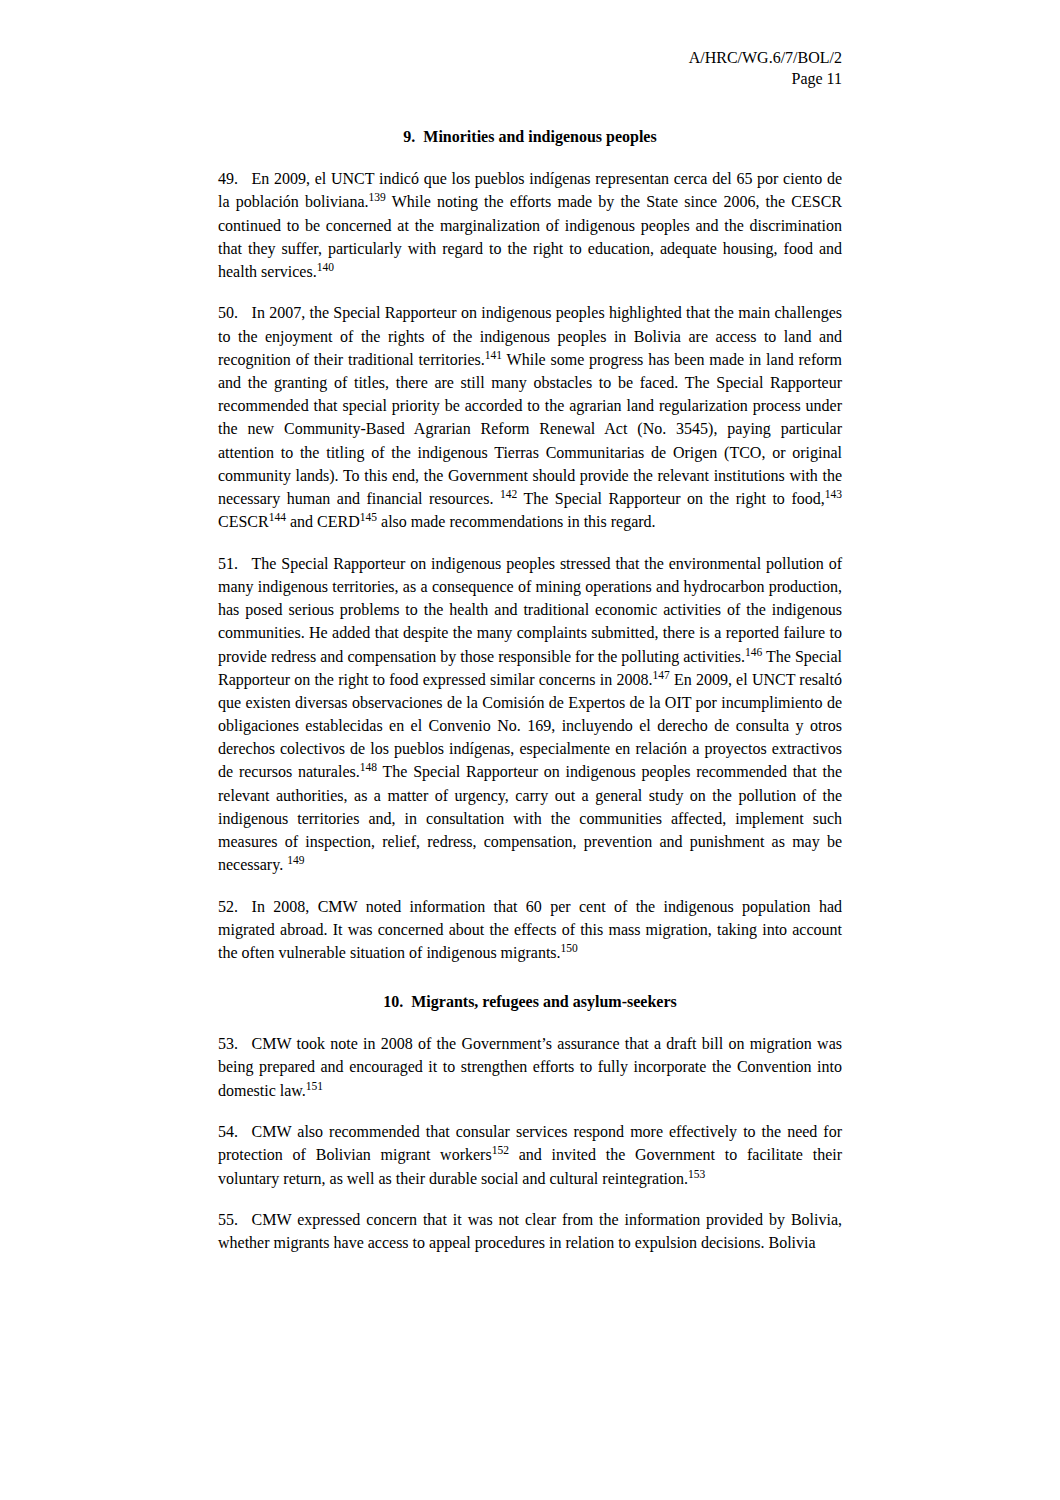A/HRC/WG.6/7/BOL/2
Page 11
9. Minorities and indigenous peoples
49. En 2009, el UNCT indicó que los pueblos indígenas representan cerca del 65 por ciento de la población boliviana.139 While noting the efforts made by the State since 2006, the CESCR continued to be concerned at the marginalization of indigenous peoples and the discrimination that they suffer, particularly with regard to the right to education, adequate housing, food and health services.140
50. In 2007, the Special Rapporteur on indigenous peoples highlighted that the main challenges to the enjoyment of the rights of the indigenous peoples in Bolivia are access to land and recognition of their traditional territories.141 While some progress has been made in land reform and the granting of titles, there are still many obstacles to be faced. The Special Rapporteur recommended that special priority be accorded to the agrarian land regularization process under the new Community-Based Agrarian Reform Renewal Act (No. 3545), paying particular attention to the titling of the indigenous Tierras Communitarias de Origen (TCO, or original community lands). To this end, the Government should provide the relevant institutions with the necessary human and financial resources. 142 The Special Rapporteur on the right to food,143 CESCR144 and CERD145 also made recommendations in this regard.
51. The Special Rapporteur on indigenous peoples stressed that the environmental pollution of many indigenous territories, as a consequence of mining operations and hydrocarbon production, has posed serious problems to the health and traditional economic activities of the indigenous communities. He added that despite the many complaints submitted, there is a reported failure to provide redress and compensation by those responsible for the polluting activities.146 The Special Rapporteur on the right to food expressed similar concerns in 2008.147 En 2009, el UNCT resaltó que existen diversas observaciones de la Comisión de Expertos de la OIT por incumplimiento de obligaciones establecidas en el Convenio No. 169, incluyendo el derecho de consulta y otros derechos colectivos de los pueblos indígenas, especialmente en relación a proyectos extractivos de recursos naturales.148 The Special Rapporteur on indigenous peoples recommended that the relevant authorities, as a matter of urgency, carry out a general study on the pollution of the indigenous territories and, in consultation with the communities affected, implement such measures of inspection, relief, redress, compensation, prevention and punishment as may be necessary. 149
52. In 2008, CMW noted information that 60 per cent of the indigenous population had migrated abroad. It was concerned about the effects of this mass migration, taking into account the often vulnerable situation of indigenous migrants.150
10. Migrants, refugees and asylum-seekers
53. CMW took note in 2008 of the Government’s assurance that a draft bill on migration was being prepared and encouraged it to strengthen efforts to fully incorporate the Convention into domestic law.151
54. CMW also recommended that consular services respond more effectively to the need for protection of Bolivian migrant workers152 and invited the Government to facilitate their voluntary return, as well as their durable social and cultural reintegration.153
55. CMW expressed concern that it was not clear from the information provided by Bolivia, whether migrants have access to appeal procedures in relation to expulsion decisions. Bolivia